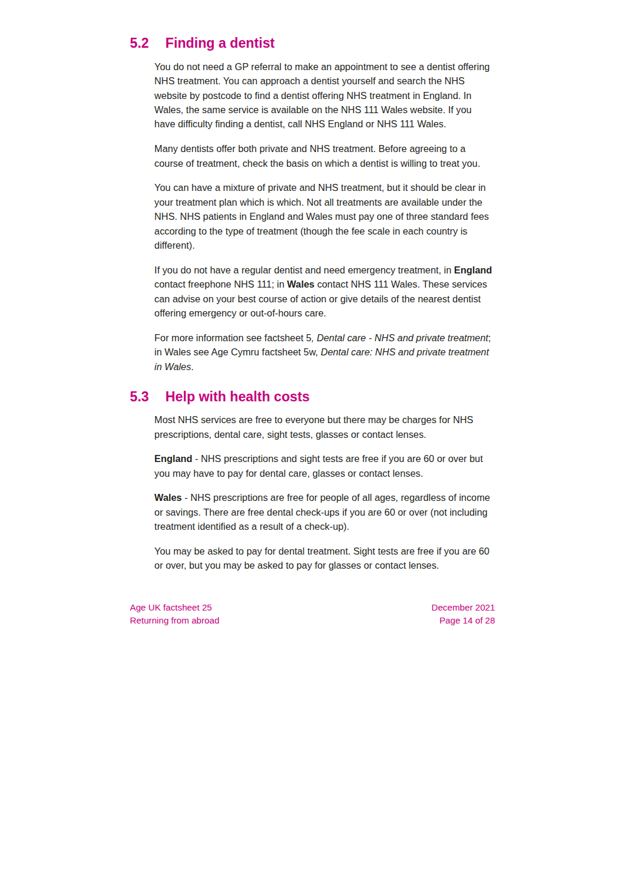5.2 Finding a dentist
You do not need a GP referral to make an appointment to see a dentist offering NHS treatment. You can approach a dentist yourself and search the NHS website by postcode to find a dentist offering NHS treatment in England. In Wales, the same service is available on the NHS 111 Wales website. If you have difficulty finding a dentist, call NHS England or NHS 111 Wales.
Many dentists offer both private and NHS treatment. Before agreeing to a course of treatment, check the basis on which a dentist is willing to treat you.
You can have a mixture of private and NHS treatment, but it should be clear in your treatment plan which is which. Not all treatments are available under the NHS. NHS patients in England and Wales must pay one of three standard fees according to the type of treatment (though the fee scale in each country is different).
If you do not have a regular dentist and need emergency treatment, in England contact freephone NHS 111; in Wales contact NHS 111 Wales. These services can advise on your best course of action or give details of the nearest dentist offering emergency or out-of-hours care.
For more information see factsheet 5, Dental care - NHS and private treatment; in Wales see Age Cymru factsheet 5w, Dental care: NHS and private treatment in Wales.
5.3 Help with health costs
Most NHS services are free to everyone but there may be charges for NHS prescriptions, dental care, sight tests, glasses or contact lenses.
England - NHS prescriptions and sight tests are free if you are 60 or over but you may have to pay for dental care, glasses or contact lenses.
Wales - NHS prescriptions are free for people of all ages, regardless of income or savings. There are free dental check-ups if you are 60 or over (not including treatment identified as a result of a check-up).
You may be asked to pay for dental treatment. Sight tests are free if you are 60 or over, but you may be asked to pay for glasses or contact lenses.
Age UK factsheet 25 Returning from abroad
December 2021 Page 14 of 28